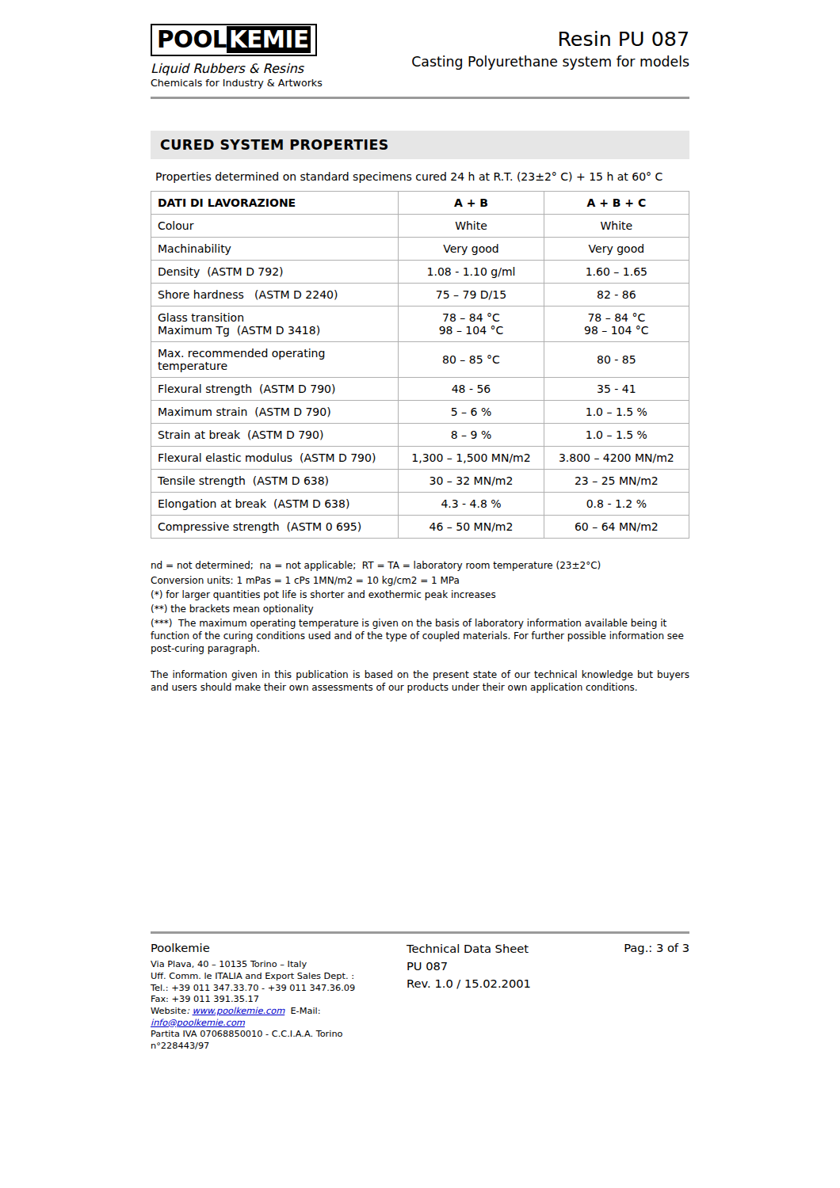POOL KEMIE
Liquid Rubbers & Resins
Chemicals for Industry & Artworks
Resin PU 087
Casting Polyurethane system for models
CURED SYSTEM PROPERTIES
Properties determined on standard specimens cured 24 h at R.T. (23±2° C) + 15 h at 60° C
| DATI DI LAVORAZIONE | A + B | A + B + C |
| --- | --- | --- |
| Colour | White | White |
| Machinability | Very good | Very good |
| Density (ASTM D 792) | 1.08 - 1.10 g/ml | 1.60 – 1.65 |
| Shore hardness (ASTM D 2240) | 75 – 79 D/15 | 82 - 86 |
| Glass transition Maximum Tg (ASTM D 3418) | 78 – 84 °C 98 – 104 °C | 78 – 84 °C 98 – 104 °C |
| Max. recommended operating temperature | 80 – 85 °C | 80 - 85 |
| Flexural strength (ASTM D 790) | 48 - 56 | 35 - 41 |
| Maximum strain (ASTM D 790) | 5 – 6 % | 1.0 – 1.5 % |
| Strain at break (ASTM D 790) | 8 – 9 % | 1.0 – 1.5 % |
| Flexural elastic modulus (ASTM D 790) | 1,300 – 1,500 MN/m2 | 3.800 – 4200 MN/m2 |
| Tensile strength (ASTM D 638) | 30 – 32 MN/m2 | 23 – 25 MN/m2 |
| Elongation at break (ASTM D 638) | 4.3 - 4.8 % | 0.8 - 1.2 % |
| Compressive strength (ASTM 0 695) | 46 – 50 MN/m2 | 60 – 64 MN/m2 |
nd = not determined; na = not applicable; RT = TA = laboratory room temperature (23±2°C)
Conversion units: 1 mPas = 1 cPs 1MN/m2 = 10 kg/cm2 = 1 MPa
(*) for larger quantities pot life is shorter and exothermic peak increases
(**) the brackets mean optionality
(***) The maximum operating temperature is given on the basis of laboratory information available being it function of the curing conditions used and of the type of coupled materials. For further possible information see post-curing paragraph.
The information given in this publication is based on the present state of our technical knowledge but buyers and users should make their own assessments of our products under their own application conditions.
Poolkemie
Via Plava, 40 – 10135 Torino – Italy
Uff. Comm. le ITALIA and Export Sales Dept. :
Tel.: +39 011 347.33.70 - +39 011 347.36.09
Fax: +39 011 391.35.17
Website: www.poolkemie.com E-Mail: info@poolkemie.com
Partita IVA 07068850010 - C.C.I.A.A. Torino n°228443/97
Technical Data Sheet
PU 087
Rev. 1.0 / 15.02.2001
Pag.: 3 of 3